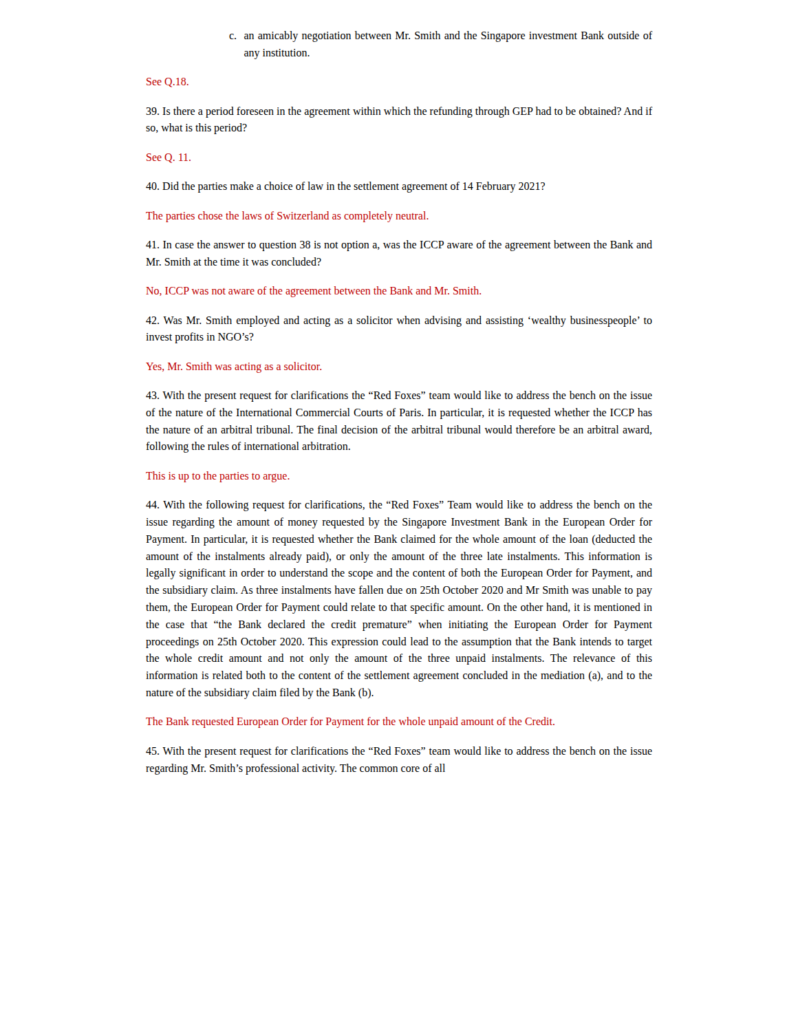an amicably negotiation between Mr. Smith and the Singapore investment Bank outside of any institution.
See Q.18.
39. Is there a period foreseen in the agreement within which the refunding through GEP had to be obtained? And if so, what is this period?
See Q. 11.
40. Did the parties make a choice of law in the settlement agreement of 14 February 2021?
The parties chose the laws of Switzerland as completely neutral.
41. In case the answer to question 38 is not option a, was the ICCP aware of the agreement between the Bank and Mr. Smith at the time it was concluded?
No, ICCP was not aware of the agreement between the Bank and Mr. Smith.
42. Was Mr. Smith employed and acting as a solicitor when advising and assisting ‘wealthy businesspeople’ to invest profits in NGO’s?
Yes, Mr. Smith was acting as a solicitor.
43. With the present request for clarifications the “Red Foxes” team would like to address the bench on the issue of the nature of the International Commercial Courts of Paris. In particular, it is requested whether the ICCP has the nature of an arbitral tribunal. The final decision of the arbitral tribunal would therefore be an arbitral award, following the rules of international arbitration.
This is up to the parties to argue.
44. With the following request for clarifications, the “Red Foxes” Team would like to address the bench on the issue regarding the amount of money requested by the Singapore Investment Bank in the European Order for Payment. In particular, it is requested whether the Bank claimed for the whole amount of the loan (deducted the amount of the instalments already paid), or only the amount of the three late instalments. This information is legally significant in order to understand the scope and the content of both the European Order for Payment, and the subsidiary claim. As three instalments have fallen due on 25th October 2020 and Mr Smith was unable to pay them, the European Order for Payment could relate to that specific amount. On the other hand, it is mentioned in the case that “the Bank declared the credit premature” when initiating the European Order for Payment proceedings on 25th October 2020. This expression could lead to the assumption that the Bank intends to target the whole credit amount and not only the amount of the three unpaid instalments. The relevance of this information is related both to the content of the settlement agreement concluded in the mediation (a), and to the nature of the subsidiary claim filed by the Bank (b).
The Bank requested European Order for Payment for the whole unpaid amount of the Credit.
45. With the present request for clarifications the “Red Foxes” team would like to address the bench on the issue regarding Mr. Smith’s professional activity. The common core of all